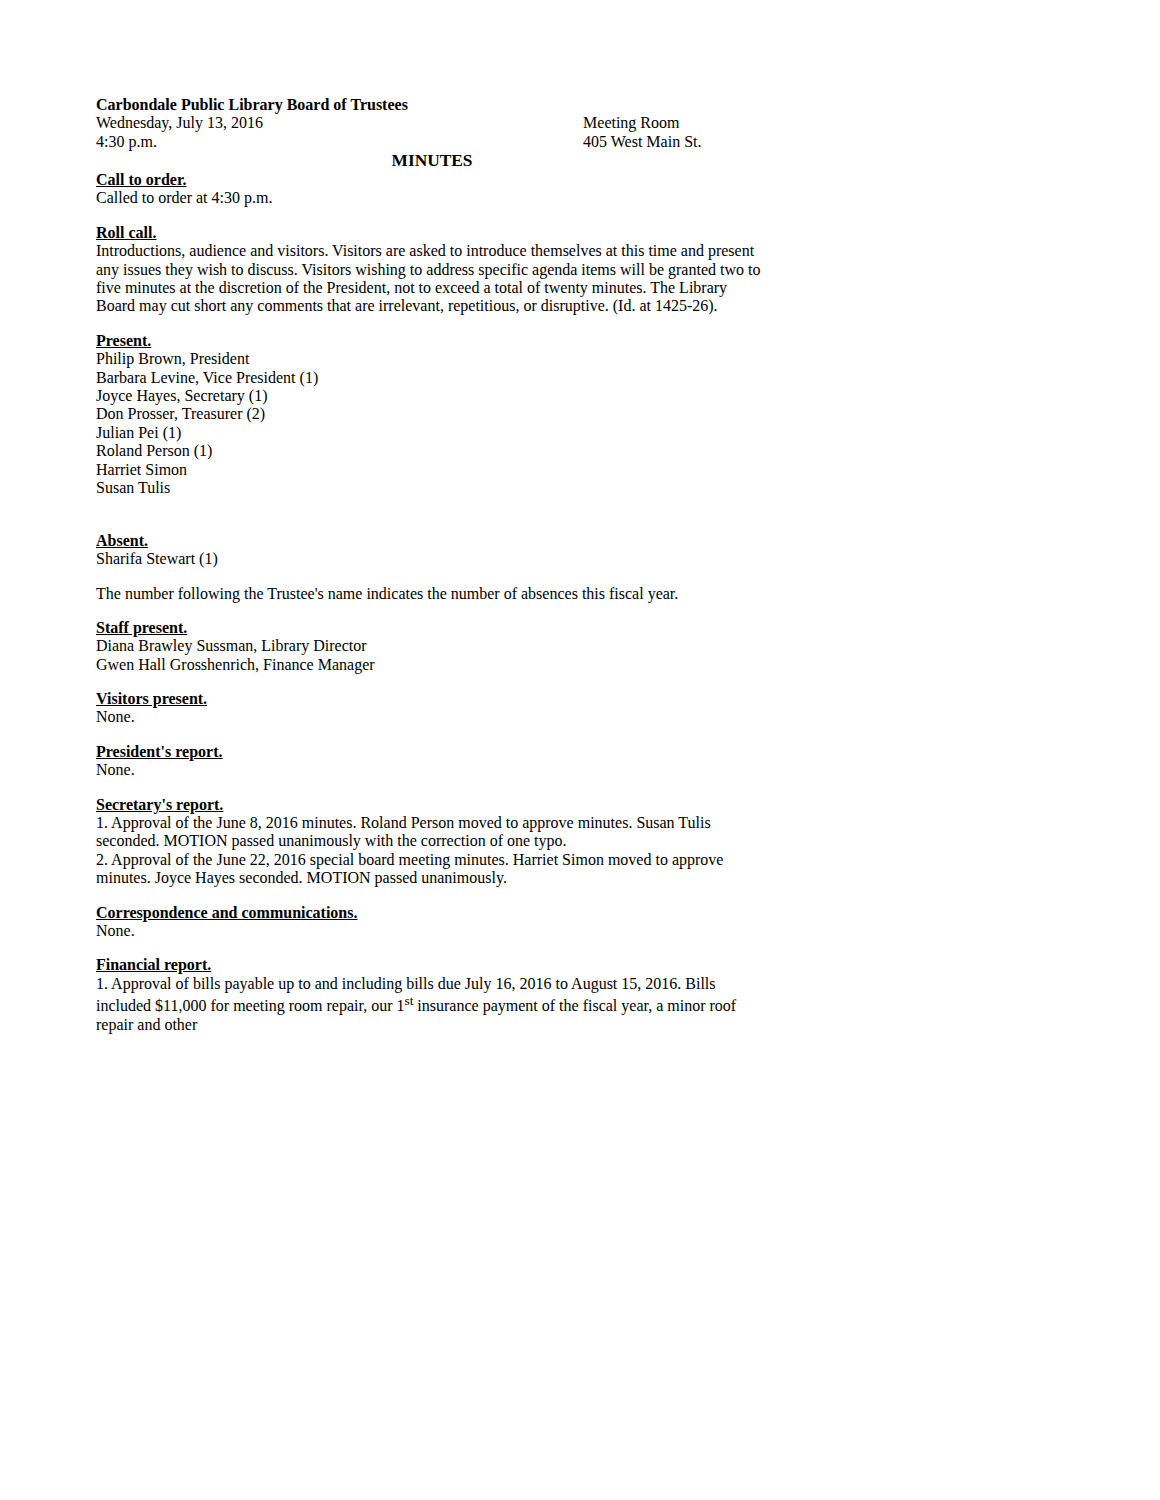| Carbondale Public Library Board of Trustees | |
| Wednesday, July 13, 2016 | Meeting Room |
| 4:30 p.m. | 405 West Main St. |
MINUTES
Call to order.
Called to order at 4:30 p.m.
Roll call.
Introductions, audience and visitors. Visitors are asked to introduce themselves at this time and present any issues they wish to discuss. Visitors wishing to address specific agenda items will be granted two to five minutes at the discretion of the President, not to exceed a total of twenty minutes. The Library Board may cut short any comments that are irrelevant, repetitious, or disruptive. (Id. at 1425-26).
Present.
Philip Brown, President
Barbara Levine, Vice President (1)
Joyce Hayes, Secretary (1)
Don Prosser, Treasurer (2)
Julian Pei (1)
Roland Person (1)
Harriet Simon
Susan Tulis
Absent.
Sharifa Stewart (1)
The number following the Trustee's name indicates the number of absences this fiscal year.
Staff present.
Diana Brawley Sussman, Library Director
Gwen Hall Grosshenrich, Finance Manager
Visitors present.
None.
President's report.
None.
Secretary's report.
1. Approval of the June 8, 2016 minutes. Roland Person moved to approve minutes. Susan Tulis seconded. MOTION passed unanimously with the correction of one typo.
2. Approval of the June 22, 2016 special board meeting minutes. Harriet Simon moved to approve minutes. Joyce Hayes seconded. MOTION passed unanimously.
Correspondence and communications.
None.
Financial report.
1. Approval of bills payable up to and including bills due July 16, 2016 to August 15, 2016. Bills included $11,000 for meeting room repair, our 1st insurance payment of the fiscal year, a minor roof repair and other